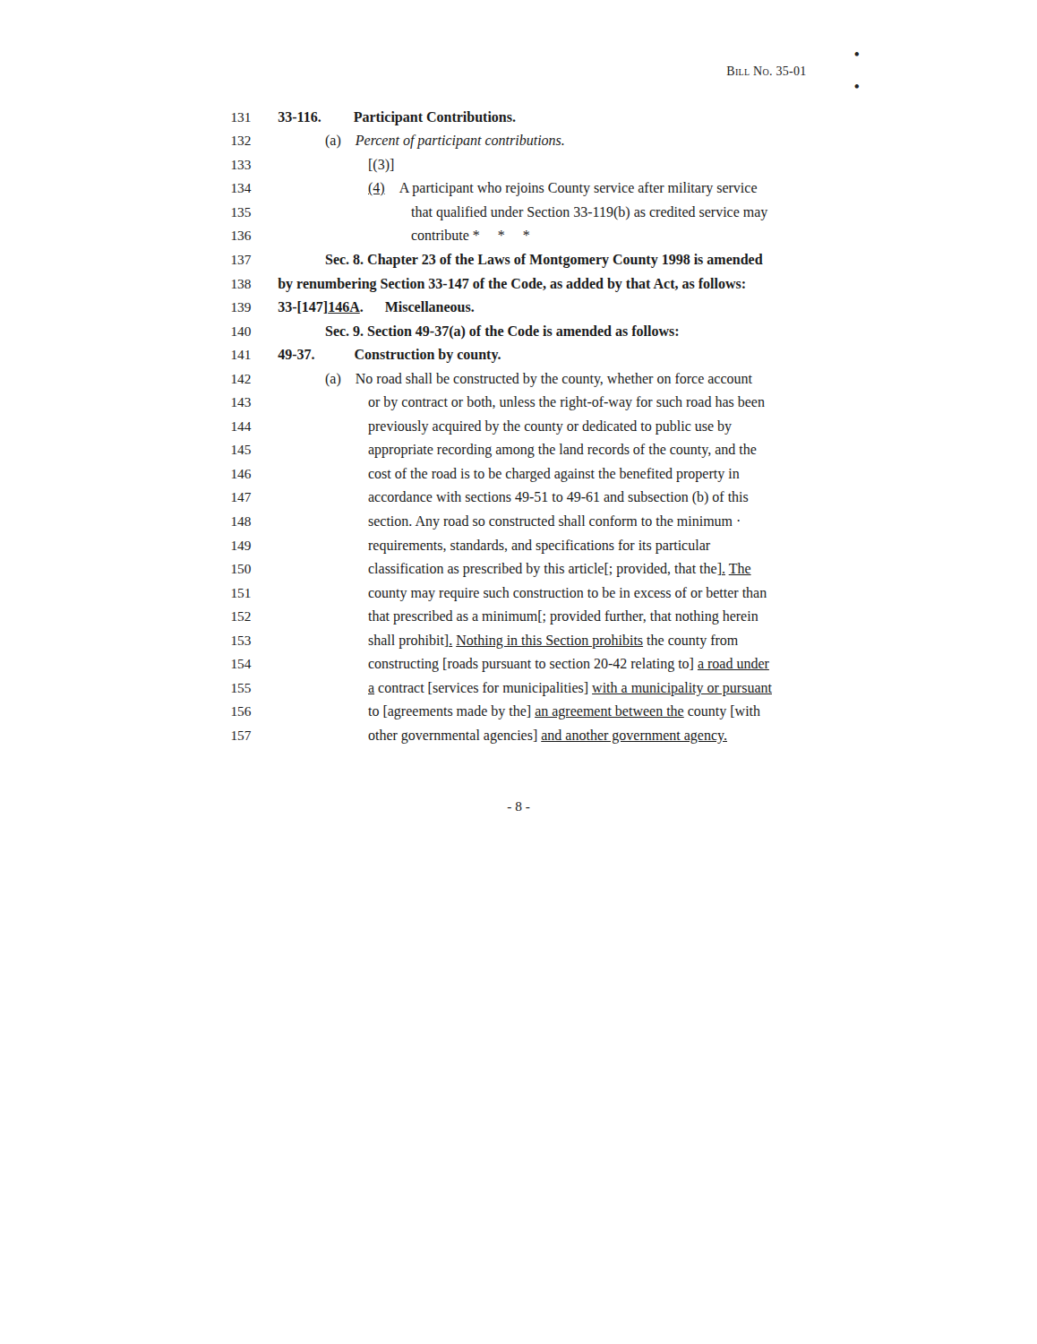•
•
Bill No. 35-01
| 131 | 33-116. Participant Contributions. |
| 132 | (a) Percent of participant contributions. |
| 133 | [(3)] |
| 134 | (4) A participant who rejoins County service after military service |
| 135 | that qualified under Section 33-119(b) as credited service may |
| 136 | contribute * * * |
| 137 | Sec. 8. Chapter 23 of the Laws of Montgomery County 1998 is amended |
| 138 | by renumbering Section 33-147 of the Code, as added by that Act, as follows: |
| 139 | 33-[147] 146A . Miscellaneous. |
| 140 | Sec. 9. Section 49-37(a) of the Code is amended as follows: |
| 141 | 49-37. Construction by county. |
| 142 | (a) No road shall be constructed by the county, whether on force account |
| 143 | or by contract or both, unless the right-of-way for such road has been |
| 144 | previously acquired by the county or dedicated to public use by |
| 145 | appropriate recording among the land records of the county, and the |
| 146 | cost of the road is to be charged against the benefited property in |
| 147 | accordance with sections 49-51 to 49-61 and subsection (b) of this |
| 148 | section. Any road so constructed shall conform to the minimum · |
| 149 | requirements, standards , and specifications for its particular |
| 150 | classification as prescribed by this article[; provided, that the] . The |
| 151 | county may require such construction to be in excess of or better than |
| 152 | that prescribed as a minimum[; provided further, that nothing herein |
| 153 | shall prohibit] . Nothing in this Section prohibits the county from |
| 154 | constructing [roads pursuant to section 20-42 relating to] a road under |
| 155 | a contract [services for municipalities] with a municipality or pursuant |
| 156 | to [agreements made by the] an agreement between the county [with |
| 157 | other governmental agencies] and another government agency. |
- 8 -